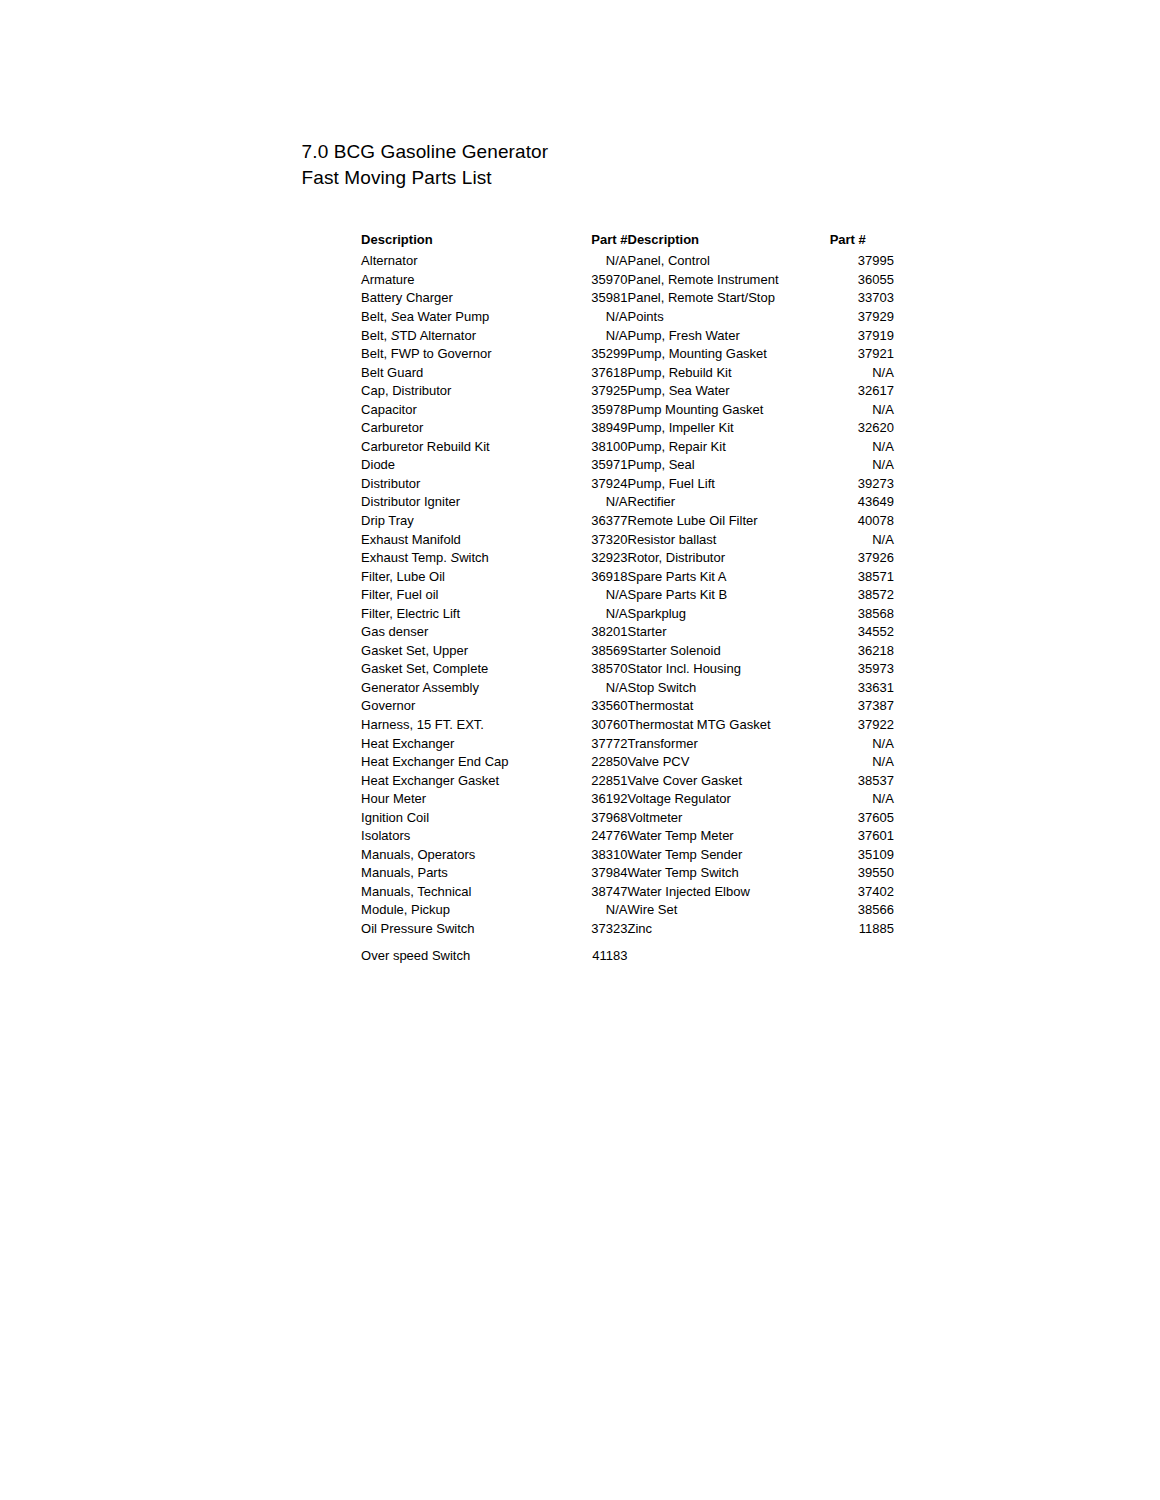7.0 BCG Gasoline Generator
Fast Moving Parts List
| Description | Part # | Description | Part # |
| --- | --- | --- | --- |
| Alternator | N/A | Panel, Control | 37995 |
| Armature | 35970 | Panel, Remote Instrument | 36055 |
| Battery Charger | 35981 | Panel, Remote Start/Stop | 33703 |
| Belt, S ea Water Pump | N/A | Points | 37929 |
| Belt, S TD Alternator | N/A | Pump, Fresh Water | 37919 |
| Belt, FWP to Governor | 35299 | Pump, Mounting Gasket | 37921 |
| Belt Guard | 37618 | Pump, Rebuild Kit | N/A |
| Cap, Distributor | 37925 | Pump, Sea Water | 32617 |
| Capacitor | 35978 | Pump Mounting Gasket | N/A |
| Carburetor | 38949 | Pump, Impeller Kit | 32620 |
| Carburetor Rebuild Kit | 38100 | Pump, Repair Kit | N/A |
| Diode | 35971 | Pump, Seal | N/A |
| Distributor | 37924 | Pump, Fuel Lift | 39273 |
| Distributor Igniter | N/A | Rectifier | 43649 |
| Drip Tray | 36377 | Remote Lube Oil Filter | 40078 |
| Exhaust Manifold | 37320 | Resistor ballast | N/A |
| Exhaust Temp. S witch | 32923 | Rotor, Distributor | 37926 |
| Filter, Lube Oil | 36918 | Spare Parts Kit A | 38571 |
| Filter, Fuel oil | N/A | Spare Parts Kit B | 38572 |
| Filter, Electric Lift | N/A | Sparkplug | 38568 |
| Gas denser | 38201 | Starter | 34552 |
| Gasket Set, Upper | 38569 | Starter Solenoid | 36218 |
| Gasket Set, Complete | 38570 | Stator Incl. Housing | 35973 |
| Generator Assembly | N/A | Stop Switch | 33631 |
| Governor | 33560 | Thermostat | 37387 |
| Harness, 15 FT. EXT. | 30760 | Thermostat MTG Gasket | 37922 |
| Heat Exchanger | 37772 | Transformer | N/A |
| Heat Exchanger End Cap | 22850 | Valve PCV | N/A |
| Heat Exchanger Gasket | 22851 | Valve Cover Gasket | 38537 |
| Hour Meter | 36192 | Voltage Regulator | N/A |
| Ignition Coil | 37968 | Voltmeter | 37605 |
| Isolators | 24776 | Water Temp Meter | 37601 |
| Manuals, Operators | 38310 | Water Temp Sender | 35109 |
| Manuals, Parts | 37984 | Water Temp Switch | 39550 |
| Manuals, Technical | 38747 | Water Injected Elbow | 37402 |
| Module, Pickup | N/A | Wire Set | 38566 |
| Oil Pressure Switch | 37323 | Zinc | 11885 |
| Over speed Switch | 41183 | | |